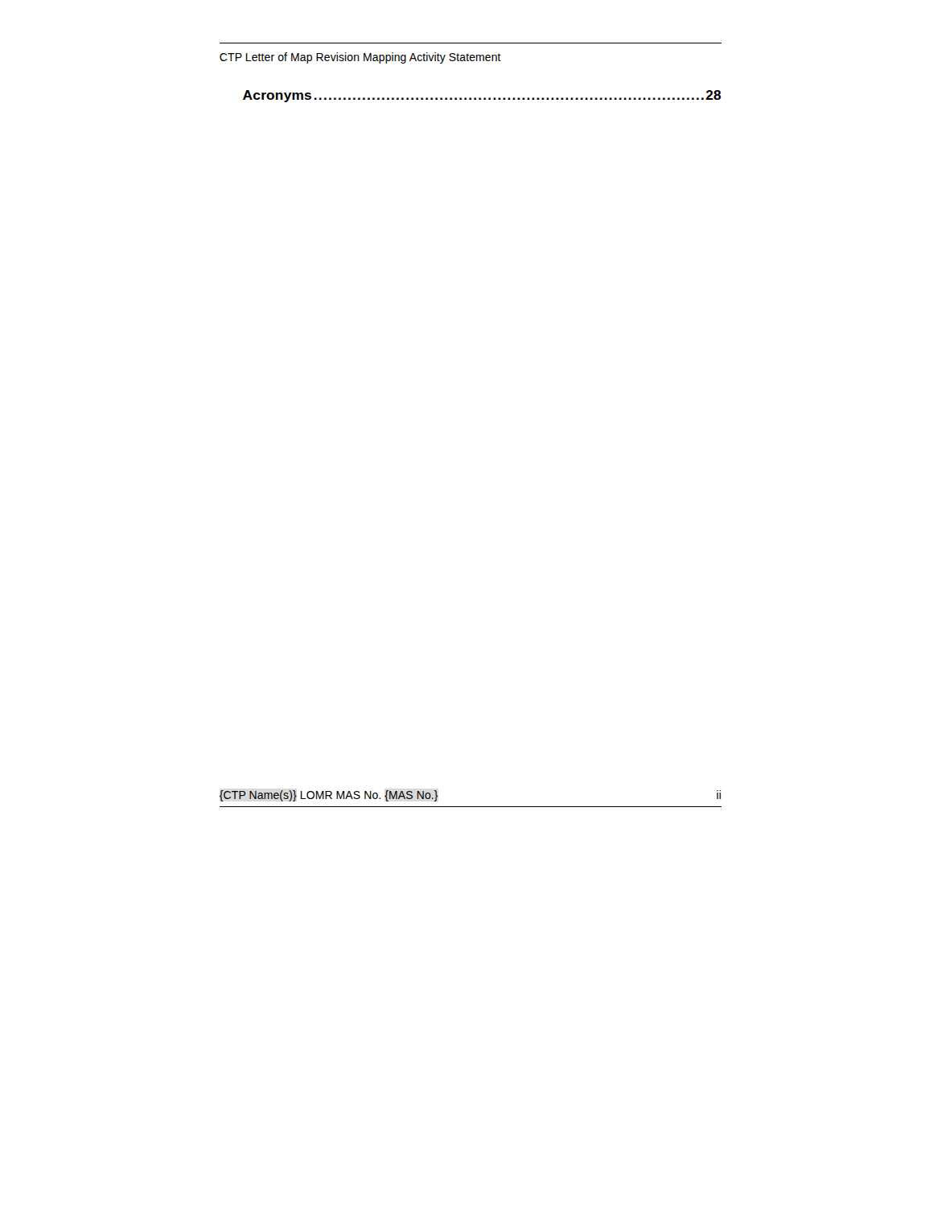CTP Letter of Map Revision Mapping Activity Statement
Acronyms ........................................................................................................................... 28
{CTP Name(s)} LOMR MAS No. {MAS No.}
ii